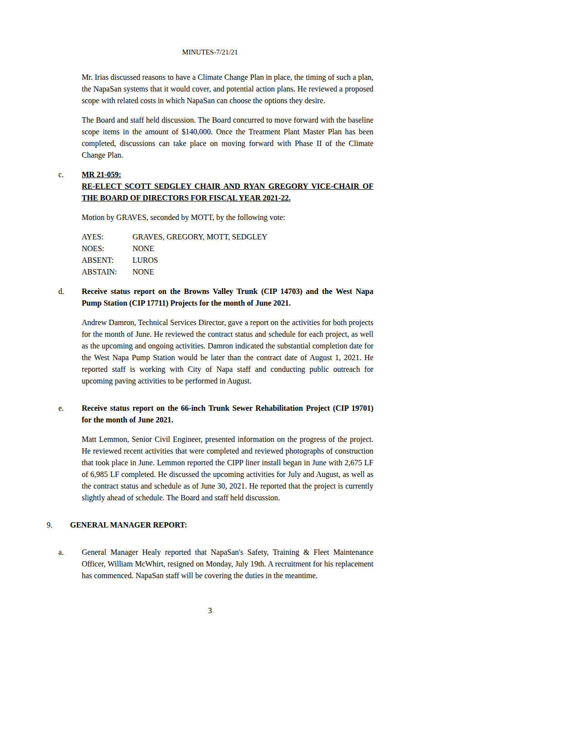MINUTES-7/21/21
Mr. Irias discussed reasons to have a Climate Change Plan in place, the timing of such a plan, the NapaSan systems that it would cover, and potential action plans. He reviewed a proposed scope with related costs in which NapaSan can choose the options they desire.
The Board and staff held discussion. The Board concurred to move forward with the baseline scope items in the amount of $140,000. Once the Treatment Plant Master Plan has been completed, discussions can take place on moving forward with Phase II of the Climate Change Plan.
c.
MR 21-059:
RE-ELECT SCOTT SEDGLEY CHAIR AND RYAN GREGORY VICE-CHAIR OF THE BOARD OF DIRECTORS FOR FISCAL YEAR 2021-22.
Motion by GRAVES, seconded by MOTT, by the following vote:
| AYES: | GRAVES, GREGORY, MOTT, SEDGLEY |
| NOES: | NONE |
| ABSENT: | LUROS |
| ABSTAIN: | NONE |
d.
Receive status report on the Browns Valley Trunk (CIP 14703) and the West Napa Pump Station (CIP 17711) Projects for the month of June 2021.
Andrew Damron, Technical Services Director, gave a report on the activities for both projects for the month of June. He reviewed the contract status and schedule for each project, as well as the upcoming and ongoing activities. Damron indicated the substantial completion date for the West Napa Pump Station would be later than the contract date of August 1, 2021. He reported staff is working with City of Napa staff and conducting public outreach for upcoming paving activities to be performed in August.
e.
Receive status report on the 66-inch Trunk Sewer Rehabilitation Project (CIP 19701) for the month of June 2021.
Matt Lemmon, Senior Civil Engineer, presented information on the progress of the project. He reviewed recent activities that were completed and reviewed photographs of construction that took place in June. Lemmon reported the CIPP liner install began in June with 2,675 LF of 6,985 LF completed. He discussed the upcoming activities for July and August, as well as the contract status and schedule as of June 30, 2021. He reported that the project is currently slightly ahead of schedule. The Board and staff held discussion.
9.
GENERAL MANAGER REPORT:
a.
General Manager Healy reported that NapaSan's Safety, Training & Fleet Maintenance Officer, William McWhirt, resigned on Monday, July 19th. A recruitment for his replacement has commenced. NapaSan staff will be covering the duties in the meantime.
3